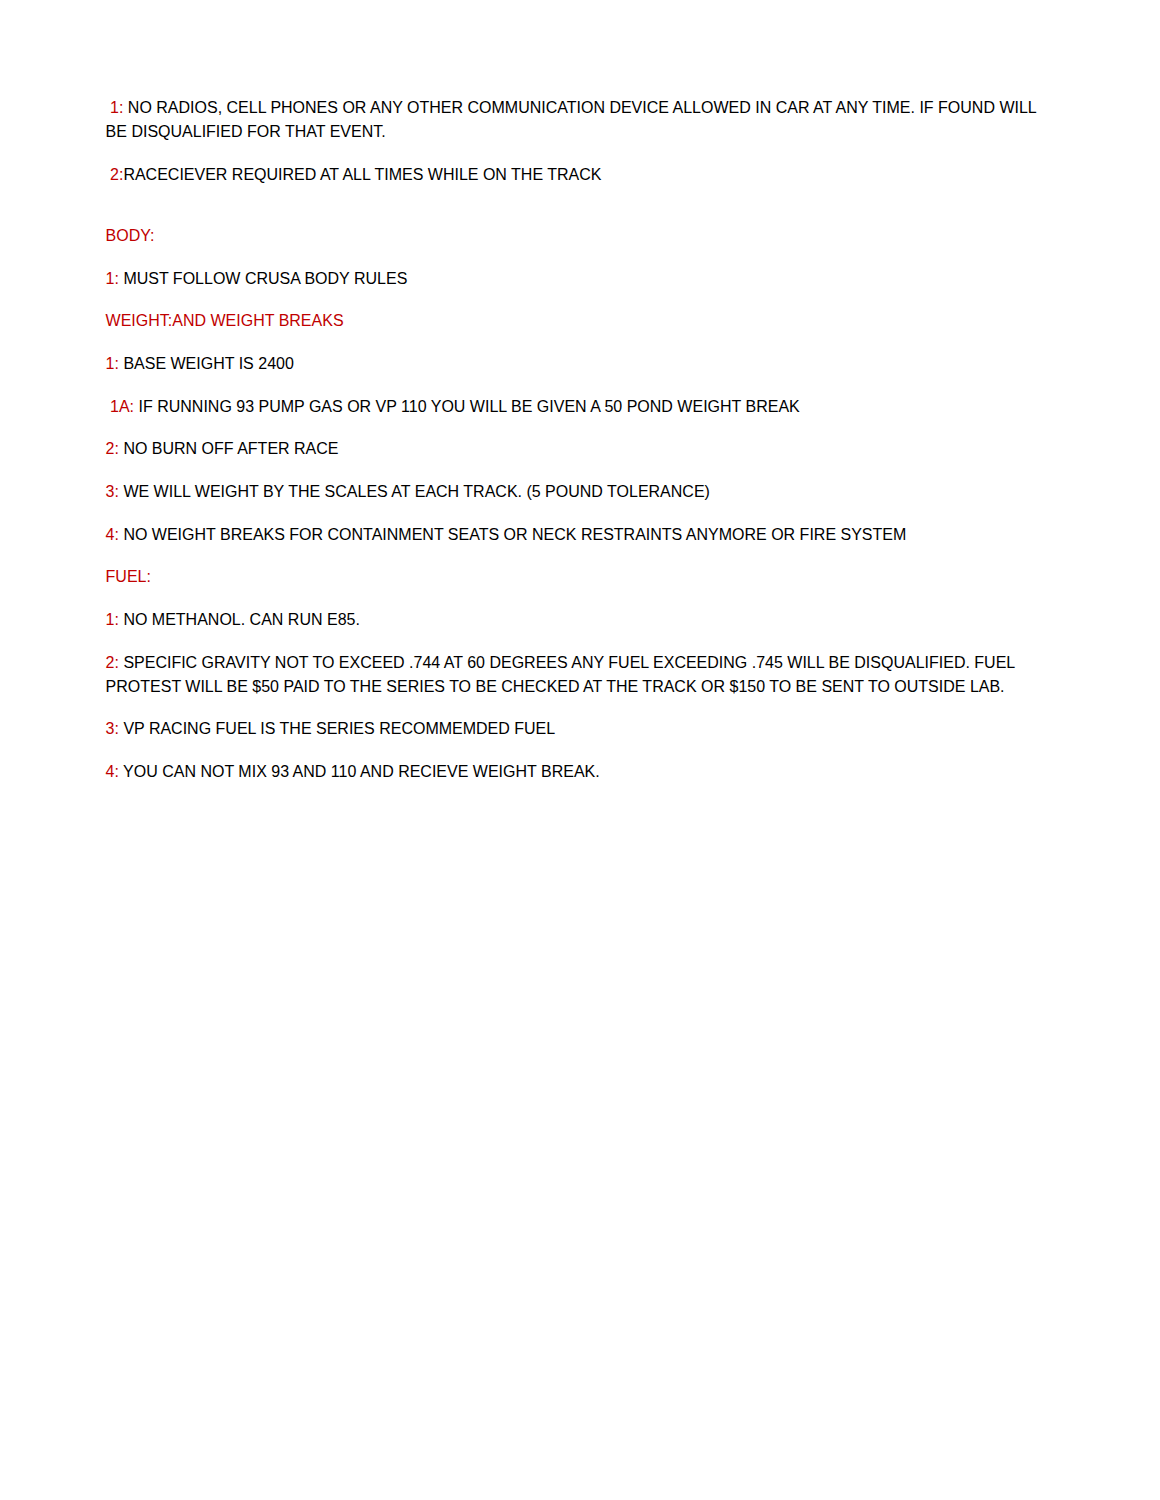1: NO RADIOS, CELL PHONES OR ANY OTHER COMMUNICATION DEVICE ALLOWED IN CAR AT ANY TIME. IF FOUND WILL BE DISQUALIFIED FOR THAT EVENT.
2: RACECIEVER REQUIRED AT ALL TIMES WHILE ON THE TRACK
BODY:
1: MUST FOLLOW CRUSA BODY RULES
WEIGHT:AND WEIGHT BREAKS
1: BASE WEIGHT IS 2400
1A: IF RUNNING 93 PUMP GAS OR VP 110 YOU WILL BE GIVEN A 50 POND WEIGHT BREAK
2: NO BURN OFF AFTER RACE
3: WE WILL WEIGHT BY THE SCALES AT EACH TRACK. (5 POUND TOLERANCE)
4: NO WEIGHT BREAKS FOR CONTAINMENT SEATS OR NECK RESTRAINTS ANYMORE OR FIRE SYSTEM
FUEL:
1: NO METHANOL. CAN RUN E85.
2: SPECIFIC GRAVITY NOT TO EXCEED .744 AT 60 DEGREES ANY FUEL EXCEEDING .745 WILL BE DISQUALIFIED. FUEL PROTEST WILL BE $50 PAID TO THE SERIES TO BE CHECKED AT THE TRACK OR $150 TO BE SENT TO OUTSIDE LAB.
3: VP RACING FUEL IS THE SERIES RECOMMEMDED FUEL
4: YOU CAN NOT MIX 93 AND 110 AND RECIEVE WEIGHT BREAK.